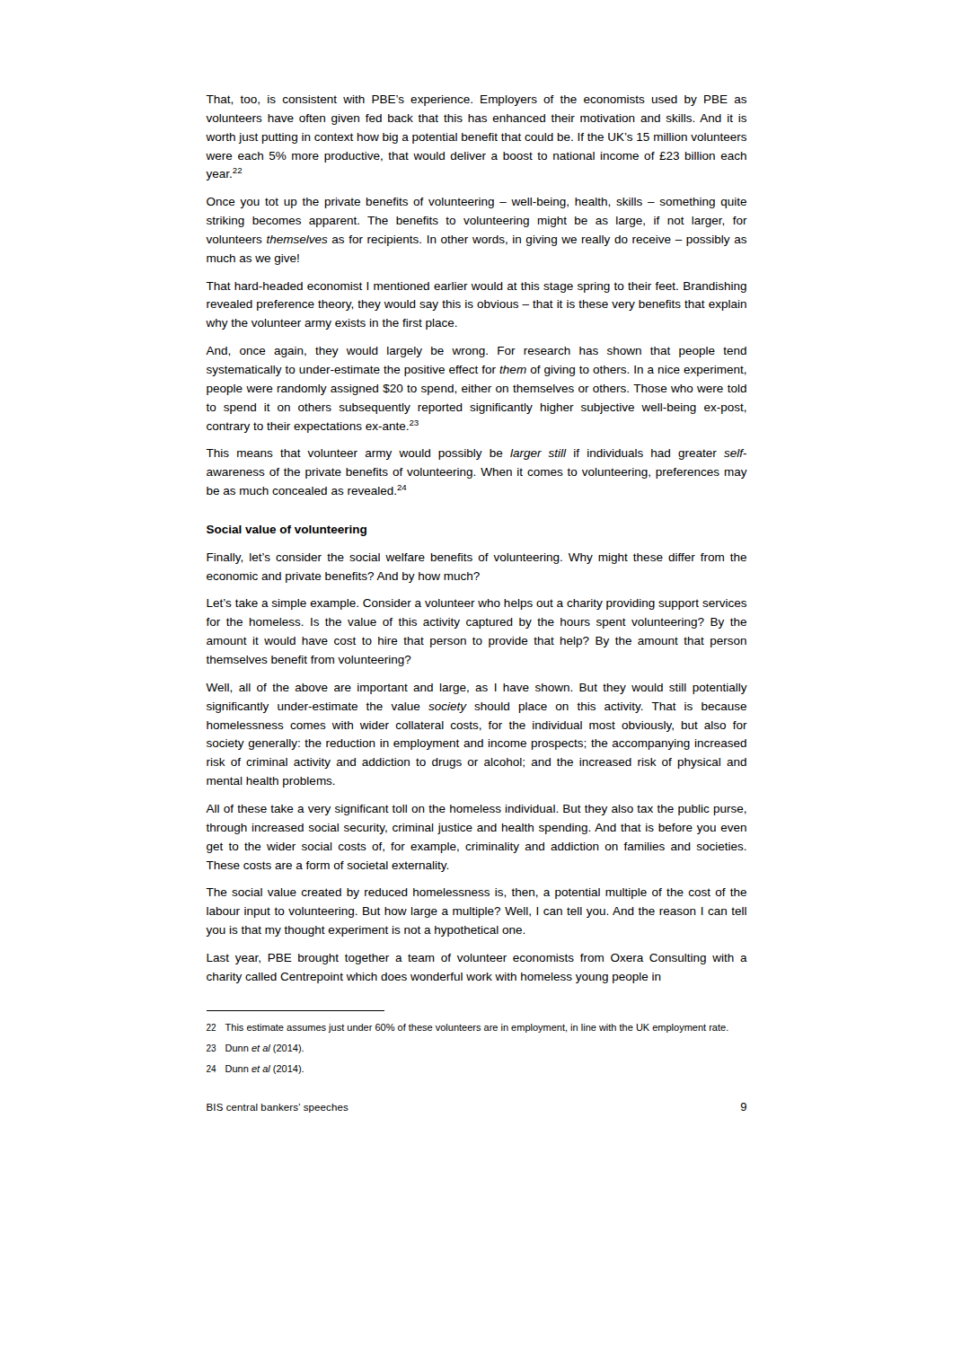That, too, is consistent with PBE’s experience. Employers of the economists used by PBE as volunteers have often given fed back that this has enhanced their motivation and skills. And it is worth just putting in context how big a potential benefit that could be. If the UK’s 15 million volunteers were each 5% more productive, that would deliver a boost to national income of £23 billion each year.22
Once you tot up the private benefits of volunteering – well-being, health, skills – something quite striking becomes apparent. The benefits to volunteering might be as large, if not larger, for volunteers themselves as for recipients. In other words, in giving we really do receive – possibly as much as we give!
That hard-headed economist I mentioned earlier would at this stage spring to their feet. Brandishing revealed preference theory, they would say this is obvious – that it is these very benefits that explain why the volunteer army exists in the first place.
And, once again, they would largely be wrong. For research has shown that people tend systematically to under-estimate the positive effect for them of giving to others. In a nice experiment, people were randomly assigned $20 to spend, either on themselves or others. Those who were told to spend it on others subsequently reported significantly higher subjective well-being ex-post, contrary to their expectations ex-ante.23
This means that volunteer army would possibly be larger still if individuals had greater self-awareness of the private benefits of volunteering. When it comes to volunteering, preferences may be as much concealed as revealed.24
Social value of volunteering
Finally, let’s consider the social welfare benefits of volunteering. Why might these differ from the economic and private benefits? And by how much?
Let’s take a simple example. Consider a volunteer who helps out a charity providing support services for the homeless. Is the value of this activity captured by the hours spent volunteering? By the amount it would have cost to hire that person to provide that help? By the amount that person themselves benefit from volunteering?
Well, all of the above are important and large, as I have shown. But they would still potentially significantly under-estimate the value society should place on this activity. That is because homelessness comes with wider collateral costs, for the individual most obviously, but also for society generally: the reduction in employment and income prospects; the accompanying increased risk of criminal activity and addiction to drugs or alcohol; and the increased risk of physical and mental health problems.
All of these take a very significant toll on the homeless individual. But they also tax the public purse, through increased social security, criminal justice and health spending. And that is before you even get to the wider social costs of, for example, criminality and addiction on families and societies. These costs are a form of societal externality.
The social value created by reduced homelessness is, then, a potential multiple of the cost of the labour input to volunteering. But how large a multiple? Well, I can tell you. And the reason I can tell you is that my thought experiment is not a hypothetical one.
Last year, PBE brought together a team of volunteer economists from Oxera Consulting with a charity called Centrepoint which does wonderful work with homeless young people in
22
This estimate assumes just under 60% of these volunteers are in employment, in line with the UK employment rate.
23
Dunn et al (2014).
24
Dunn et al (2014).
BIS central bankers’ speeches
9